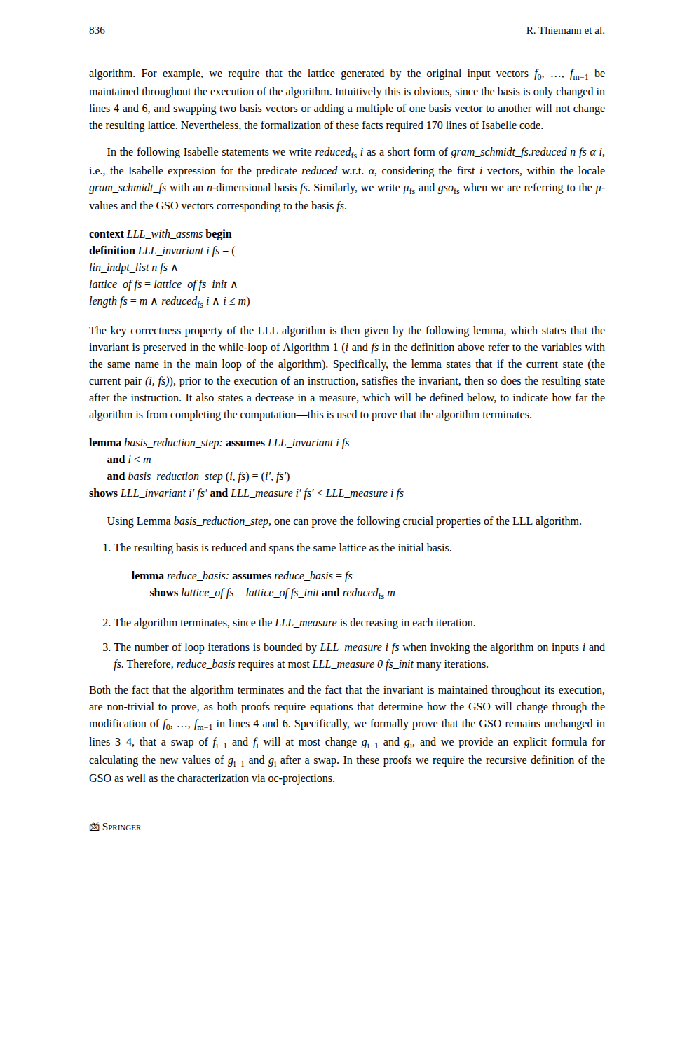836 R. Thiemann et al.
algorithm. For example, we require that the lattice generated by the original input vectors f 0, …, fm−1 be maintained throughout the execution of the algorithm. Intuitively this is obvious, since the basis is only changed in lines 4 and 6, and swapping two basis vectors or adding a multiple of one basis vector to another will not change the resulting lattice. Nevertheless, the formalization of these facts required 170 lines of Isabelle code.
In the following Isabelle statements we write reduced fs i as a short form of gram_schmidt_fs.reduced n fs α i, i.e., the Isabelle expression for the predicate reduced w.r.t. α, considering the first i vectors, within the locale gram_schmidt_fs with an n-dimensional basis fs. Similarly, we write μfs and gso fs when we are referring to the μ-values and the GSO vectors corresponding to the basis fs.
context LLL_with_assms begin
definition LLL_invariant i fs = (
lin_indpt_list n fs ∧
lattice_of fs = lattice_of fs_init ∧
length fs = m ∧ reduced fs i ∧ i ≤ m)
The key correctness property of the LLL algorithm is then given by the following lemma, which states that the invariant is preserved in the while-loop of Algorithm 1 (i and fs in the definition above refer to the variables with the same name in the main loop of the algorithm). Specifically, the lemma states that if the current state (the current pair (i, fs)), prior to the execution of an instruction, satisfies the invariant, then so does the resulting state after the instruction. It also states a decrease in a measure, which will be defined below, to indicate how far the algorithm is from completing the computation—this is used to prove that the algorithm terminates.
lemma basis_reduction_step: assumes LLL_invariant i fs
and i < m
and basis_reduction_step (i, fs) = (i′, fs′)
shows LLL_invariant i′ fs′ and LLL_measure i′ fs′ < LLL_measure i fs
Using Lemma basis_reduction_step, one can prove the following crucial properties of the LLL algorithm.
The resulting basis is reduced and spans the same lattice as the initial basis.
lemma reduce_basis: assumes reduce_basis = fs
shows lattice_of fs = lattice_of fs_init and reduced fs m
The algorithm terminates, since the LLL_measure is decreasing in each iteration.
The number of loop iterations is bounded by LLL_measure i fs when invoking the algorithm on inputs i and fs. Therefore, reduce_basis requires at most LLL_measure 0 fs_init many iterations.
Both the fact that the algorithm terminates and the fact that the invariant is maintained throughout its execution, are non-trivial to prove, as both proofs require equations that determine how the GSO will change through the modification of f 0, …, fm−1 in lines 4 and 6. Specifically, we formally prove that the GSO remains unchanged in lines 3–4, that a swap of fi−1 and fi will at most change gi−1 and gi, and we provide an explicit formula for calculating the new values of gi−1 and gi after a swap. In these proofs we require the recursive definition of the GSO as well as the characterization via oc-projections.
🖄 Springer